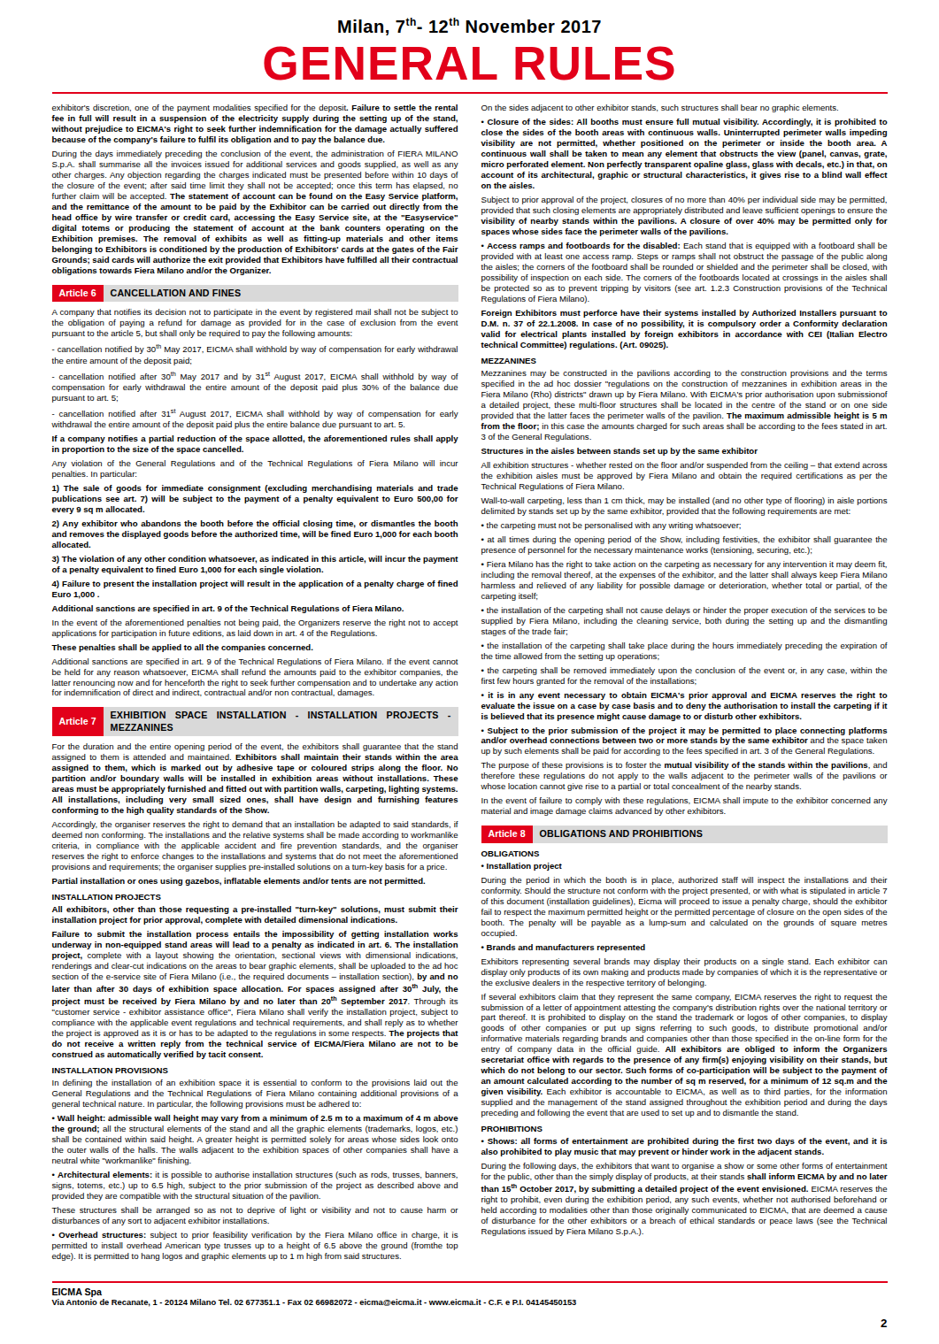Milan, 7th- 12th November 2017
GENERAL RULES
exhibitor's discretion, one of the payment modalities specified for the deposit. Failure to settle the rental fee in full will result in a suspension of the electricity supply during the setting up of the stand, without prejudice to EICMA's right to seek further indemnification for the damage actually suffered because of the company's failure to fulfil its obligation and to pay the balance due.
During the days immediately preceding the conclusion of the event, the administration of FIERA MILANO S.p.A. shall summarise all the invoices issued for additional services and goods supplied, as well as any other charges. Any objection regarding the charges indicated must be presented before within 10 days of the closure of the event; after said time limit they shall not be accepted; once this term has elapsed, no further claim will be accepted. The statement of account can be found on the Easy Service platform, and the remittance of the amount to be paid by the Exhibitor can be carried out directly from the head office by wire transfer or credit card, accessing the Easy Service site, at the "Easyservice" digital totems or producing the statement of account at the bank counters operating on the Exhibition premises. The removal of exhibits as well as fitting-up materials and other items belonging to Exhibitors is conditioned by the production of Exhibitors' cards at the gates of the Fair Grounds; said cards will authorize the exit provided that Exhibitors have fulfilled all their contractual obligations towards Fiera Milano and/or the Organizer.
Article 6
CANCELLATION AND FINES
A company that notifies its decision not to participate in the event by registered mail shall not be subject to the obligation of paying a refund for damage as provided for in the case of exclusion from the event pursuant to the article 5, but shall only be required to pay the following amounts:
- cancellation notified by 30th May 2017, EICMA shall withhold by way of compensation for early withdrawal the entire amount of the deposit paid;
- cancellation notified after 30th May 2017 and by 31st August 2017, EICMA shall withhold by way of compensation for early withdrawal the entire amount of the deposit paid plus 30% of the balance due pursuant to art. 5;
- cancellation notified after 31st August 2017, EICMA shall withhold by way of compensation for early withdrawal the entire amount of the deposit paid plus the entire balance due pursuant to art. 5.
If a company notifies a partial reduction of the space allotted, the aforementioned rules shall apply in proportion to the size of the space cancelled.
Any violation of the General Regulations and of the Technical Regulations of Fiera Milano will incur penalties. In particular:
1) The sale of goods for immediate consignment (excluding merchandising materials and trade publications see art. 7) will be subject to the payment of a penalty equivalent to Euro 500,00 for every 9 sq m allocated.
2) Any exhibitor who abandons the booth before the official closing time, or dismantles the booth and removes the displayed goods before the authorized time, will be fined Euro 1,000 for each booth allocated.
3) The violation of any other condition whatsoever, as indicated in this article, will incur the payment of a penalty equivalent to fined Euro 1,000 for each single violation.
4) Failure to present the installation project will result in the application of a penalty charge of fined Euro 1,000 .
Additional sanctions are specified in art. 9 of the Technical Regulations of Fiera Milano.
In the event of the aforementioned penalties not being paid, the Organizers reserve the right not to accept applications for participation in future editions, as laid down in art. 4 of the Regulations.
These penalties shall be applied to all the companies concerned.
Additional sanctions are specified in art. 9 of the Technical Regulations of Fiera Milano. If the event cannot be held for any reason whatsoever, EICMA shall refund the amounts paid to the exhibitor companies, the latter renouncing now and for henceforth the right to seek further compensation and to undertake any action for indemnification of direct and indirect, contractual and/or non contractual, damages.
Article 7
EXHIBITION SPACE INSTALLATION - INSTALLATION PROJECTS - MEZZANINES
For the duration and the entire opening period of the event, the exhibitors shall guarantee that the stand assigned to them is attended and maintained. Exhibitors shall maintain their stands within the area assigned to them, which is marked out by adhesive tape or coloured strips along the floor. No partition and/or boundary walls will be installed in exhibition areas without installations. These areas must be appropriately furnished and fitted out with partition walls, carpeting, lighting systems. All installations, including very small sized ones, shall have design and furnishing features conforming to the high quality standards of the Show.
Accordingly, the organiser reserves the right to demand that an installation be adapted to said standards, if deemed non conforming. The installations and the relative systems shall be made according to workmanlike criteria, in compliance with the applicable accident and fire prevention standards, and the organiser reserves the right to enforce changes to the installations and systems that do not meet the aforementioned provisions and requirements; the organiser supplies pre-installed solutions on a turn-key basis for a price.
Partial installation or ones using gazebos, inflatable elements and/or tents are not permitted.
INSTALLATION PROJECTS
All exhibitors, other than those requesting a pre-installed "turn-key" solutions, must submit their installation project for prior approval, complete with detailed dimensional indications.
Failure to submit the installation process entails the impossibility of getting installation works underway in non-equipped stand areas will lead to a penalty as indicated in art. 6. The installation project, complete with a layout showing the orientation, sectional views with dimensional indications, renderings and clear-cut indications on the areas to bear graphic elements, shall be uploaded to the ad hoc section of the e-service site of Fiera Milano (i.e., the required documents – installation section), by and no later than after 30 days of exhibition space allocation. For spaces assigned after 30th July, the project must be received by Fiera Milano by and no later than 20th September 2017. Through its "customer service - exhibitor assistance office", Fiera Milano shall verify the installation project, subject to compliance with the applicable event regulations and technical requirements, and shall reply as to whether the project is approved as it is or has to be adapted to the regulations in some respects. The projects that do not receive a written reply from the technical service of EICMA/Fiera Milano are not to be construed as automatically verified by tacit consent.
INSTALLATION PROVISIONS
In defining the installation of an exhibition space it is essential to conform to the provisions laid out the General Regulations and the Technical Regulations of Fiera Milano containing additional provisions of a general technical nature. In particular, the following provisions must be adhered to:
• Wall height: admissible wall height may vary from a minimum of 2.5 m to a maximum of 4 m above the ground; all the structural elements of the stand and all the graphic elements (trademarks, logos, etc.) shall be contained within said height. A greater height is permitted solely for areas whose sides look onto the outer walls of the halls. The walls adjacent to the exhibition spaces of other companies shall have a neutral white "workmanlike" finishing.
• Architectural elements: it is possible to authorise installation structures (such as rods, trusses, banners, signs, totems, etc.) up to 6.5 high, subject to the prior submission of the project as described above and provided they are compatible with the structural situation of the pavilion.
These structures shall be arranged so as not to deprive of light or visibility and not to cause harm or disturbances of any sort to adjacent exhibitor installations.
• Overhead structures: subject to prior feasibility verification by the Fiera Milano office in charge, it is permitted to install overhead American type trusses up to a height of 6.5 above the ground (fromthe top edge). It is permitted to hang logos and graphic elements up to 1 m high from said structures.
On the sides adjacent to other exhibitor stands, such structures shall bear no graphic elements.
• Closure of the sides: All booths must ensure full mutual visibility. Accordingly, it is prohibited to close the sides of the booth areas with continuous walls. Uninterrupted perimeter walls impeding visibility are not permitted, whether positioned on the perimeter or inside the booth area. A continuous wall shall be taken to mean any element that obstructs the view (panel, canvas, grate, micro perforated element. Non perfectly transparent opaline glass, glass with decals, etc.) in that, on account of its architectural, graphic or structural characteristics, it gives rise to a blind wall effect on the aisles.
Subject to prior approval of the project, closures of no more than 40% per individual side may be permitted, provided that such closing elements are appropriately distributed and leave sufficient openings to ensure the visibility of nearby stands within the pavilions. A closure of over 40% may be permitted only for spaces whose sides face the perimeter walls of the pavilions.
• Access ramps and footboards for the disabled: Each stand that is equipped with a footboard shall be provided with at least one access ramp. Steps or ramps shall not obstruct the passage of the public along the aisles; the corners of the footboard shall be rounded or shielded and the perimeter shall be closed, with possibility of inspection on each side. The corners of the footboards located at crossings in the aisles shall be protected so as to prevent tripping by visitors (see art. 1.2.3 Construction provisions of the Technical Regulations of Fiera Milano).
Foreign Exhibitors must perforce have their systems installed by Authorized Installers pursuant to D.M. n. 37 of 22.1.2008. In case of no possibility, it is compulsory order a Conformity declaration valid for electrical plants installed by foreign exhibitors in accordance with CEI (Italian Electro technical Committee) regulations. (Art. 09025).
MEZZANINES
Mezzanines may be constructed in the pavilions according to the construction provisions and the terms specified in the ad hoc dossier "regulations on the construction of mezzanines in exhibition areas in the Fiera Milano (Rho) districts" drawn up by Fiera Milano. With EICMA's prior authorisation upon submissionof a detailed project, these multi-floor structures shall be located in the centre of the stand or on one side provided that the latter faces the perimeter walls of the pavilion. The maximum admissible height is 5 m from the floor; in this case the amounts charged for such areas shall be according to the fees stated in art. 3 of the General Regulations.
Structures in the aisles between stands set up by the same exhibitor
All exhibition structures - whether rested on the floor and/or suspended from the ceiling – that extend across the exhibition aisles must be approved by Fiera Milano and obtain the required certifications as per the Technical Regulations of Fiera Milano.
Wall-to-wall carpeting, less than 1 cm thick, may be installed (and no other type of flooring) in aisle portions delimited by stands set up by the same exhibitor, provided that the following requirements are met:
• the carpeting must not be personalised with any writing whatsoever;
• at all times during the opening period of the Show, including festivities, the exhibitor shall guarantee the presence of personnel for the necessary maintenance works (tensioning, securing, etc.);
• Fiera Milano has the right to take action on the carpeting as necessary for any intervention it may deem fit, including the removal thereof, at the expenses of the exhibitor, and the latter shall always keep Fiera Milano harmless and relieved of any liability for possible damage or deterioration, whether total or partial, of the carpeting itself;
• the installation of the carpeting shall not cause delays or hinder the proper execution of the services to be supplied by Fiera Milano, including the cleaning service, both during the setting up and the dismantling stages of the trade fair;
• the installation of the carpeting shall take place during the hours immediately preceding the expiration of the time allowed from the setting up operations;
• the carpeting shall be removed immediately upon the conclusion of the event or, in any case, within the first few hours granted for the removal of the installations;
• it is in any event necessary to obtain EICMA's prior approval and EICMA reserves the right to evaluate the issue on a case by case basis and to deny the authorisation to install the carpeting if it is believed that its presence might cause damage to or disturb other exhibitors.
• Subject to the prior submission of the project it may be permitted to place connecting platforms and/or overhead connections between two or more stands by the same exhibitor and the space taken up by such elements shall be paid for according to the fees specified in art. 3 of the General Regulations.
The purpose of these provisions is to foster the mutual visibility of the stands within the pavilions, and therefore these regulations do not apply to the walls adjacent to the perimeter walls of the pavilions or whose location cannot give rise to a partial or total concealment of the nearby stands.
In the event of failure to comply with these regulations, EICMA shall impute to the exhibitor concerned any material and image damage claims advanced by other exhibitors.
Article 8
OBLIGATIONS AND PROHIBITIONS
OBLIGATIONS
• Installation project
During the period in which the booth is in place, authorized staff will inspect the installations and their conformity. Should the structure not conform with the project presented, or with what is stipulated in article 7 of this document (installation guidelines), Eicma will proceed to issue a penalty charge, should the exhibitor fail to respect the maximum permitted height or the permitted percentage of closure on the open sides of the booth. The penalty will be payable as a lump-sum and calculated on the grounds of square metres occupied.
• Brands and manufacturers represented
Exhibitors representing several brands may display their products on a single stand. Each exhibitor can display only products of its own making and products made by companies of which it is the representative or the exclusive dealers in the respective territory of belonging.
If several exhibitors claim that they represent the same company, EICMA reserves the right to request the submission of a letter of appointment attesting the company's distribution rights over the national territory or part thereof. It is prohibited to display on the stand the trademark or logos of other companies, to display goods of other companies or put up signs referring to such goods, to distribute promotional and/or informative materials regarding brands and companies other than those specified in the on-line form for the entry of company data in the official guide. All exhibitors are obliged to inform the Organizers secretariat office with regards to the presence of any firm(s) enjoying visibility on their stands, but which do not belong to our sector. Such forms of co-participation will be subject to the payment of an amount calculated according to the number of sq m reserved, for a minimum of 12 sq.m and the given visibility. Each exhibitor is accountable to EICMA, as well as to third parties, for the information supplied and the management of the stand assigned throughout the exhibition period and during the days preceding and following the event that are used to set up and to dismantle the stand.
PROHIBITIONS
• Shows: all forms of entertainment are prohibited during the first two days of the event, and it is also prohibited to play music that may prevent or hinder work in the adjacent stands.
During the following days, the exhibitors that want to organise a show or some other forms of entertainment for the public, other than the simply display of products, at their stands shall inform EICMA by and no later than 15th October 2017, by submitting a detailed project of the event envisioned. EICMA reserves the right to prohibit, even during the exhibition period, any such events, whether not authorised beforehand or held according to modalities other than those originally communicated to EICMA, that are deemed a cause of disturbance for the other exhibitors or a breach of ethical standards or peace laws (see the Technical Regulations issued by Fiera Milano S.p.A.).
EICMA Spa
Via Antonio de Recanate, 1 - 20124 Milano Tel. 02 677351.1 - Fax 02 66982072 - eicma@eicma.it - www.eicma.it - C.F. e P.I. 04145450153
2